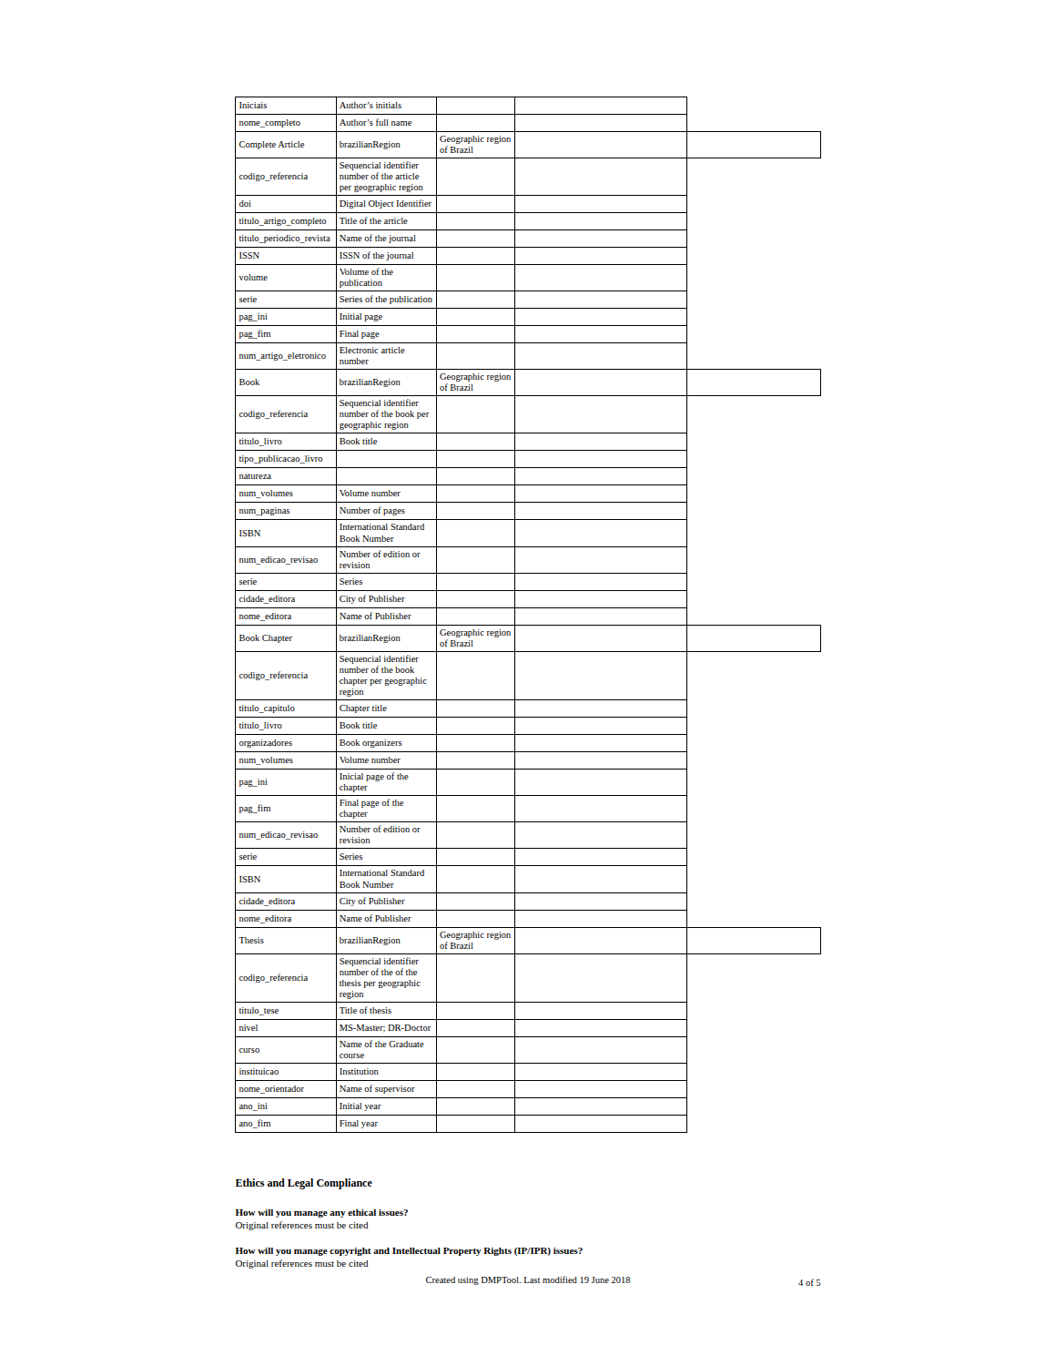| Iniciais | Author’s initials | | | |
| nome_completo | Author’s full name | | | |
| Complete Article | brazilianRegion | Geographic region of Brazil | | |
| codigo_referencia | Sequencial identifier number of the article per geographic region | | | |
| doi | Digital Object Identifier | | | |
| titulo_artigo_completo | Title of the article | | | |
| titulo_periodico_revista | Name of the journal | | | |
| ISSN | ISSN of the journal | | | |
| volume | Volume of the publication | | | |
| serie | Series of the publication | | | |
| pag_ini | Initial page | | | |
| pag_fim | Final page | | | |
| num_artigo_eletronico | Electronic article number | | | |
| Book | brazilianRegion | Geographic region of Brazil | | |
| codigo_referencia | Sequencial identifier number of the book per geographic region | | | |
| titulo_livro | Book title | | | |
| tipo_publicacao_livro | | | | |
| natureza | | | | |
| num_volumes | Volume number | | | |
| num_paginas | Number of pages | | | |
| ISBN | International Standard Book Number | | | |
| num_edicao_revisao | Number of edition or revision | | | |
| serie | Series | | | |
| cidade_editora | City of Publisher | | | |
| nome_editora | Name of Publisher | | | |
| Book Chapter | brazilianRegion | Geographic region of Brazil | | |
| codigo_referencia | Sequencial identifier number of the book chapter per geographic region | | | |
| titulo_capitulo | Chapter title | | | |
| titulo_livro | Book title | | | |
| organizadores | Book organizers | | | |
| num_volumes | Volume number | | | |
| pag_ini | Inicial page of the chapter | | | |
| pag_fim | Final page of the chapter | | | |
| num_edicao_revisao | Number of edition or revision | | | |
| serie | Series | | | |
| ISBN | International Standard Book Number | | | |
| cidade_editora | City of Publisher | | | |
| nome_editora | Name of Publisher | | | |
| Thesis | brazilianRegion | Geographic region of Brazil | | |
| codigo_referencia | Sequencial identifier number of the of the thesis per geographic region | | | |
| titulo_tese | Title of thesis | | | |
| nivel | MS-Master; DR-Doctor | | | |
| curso | Name of the Graduate course | | | |
| instituicao | Institution | | | |
| nome_orientador | Name of supervisor | | | |
| ano_ini | Initial year | | | |
| ano_fim | Final year | | | |
Ethics and Legal Compliance
How will you manage any ethical issues?
Original references must be cited
How will you manage copyright and Intellectual Property Rights (IP/IPR) issues?
Original references must be cited
Created using DMPTool. Last modified 19 June 2018
4 of 5